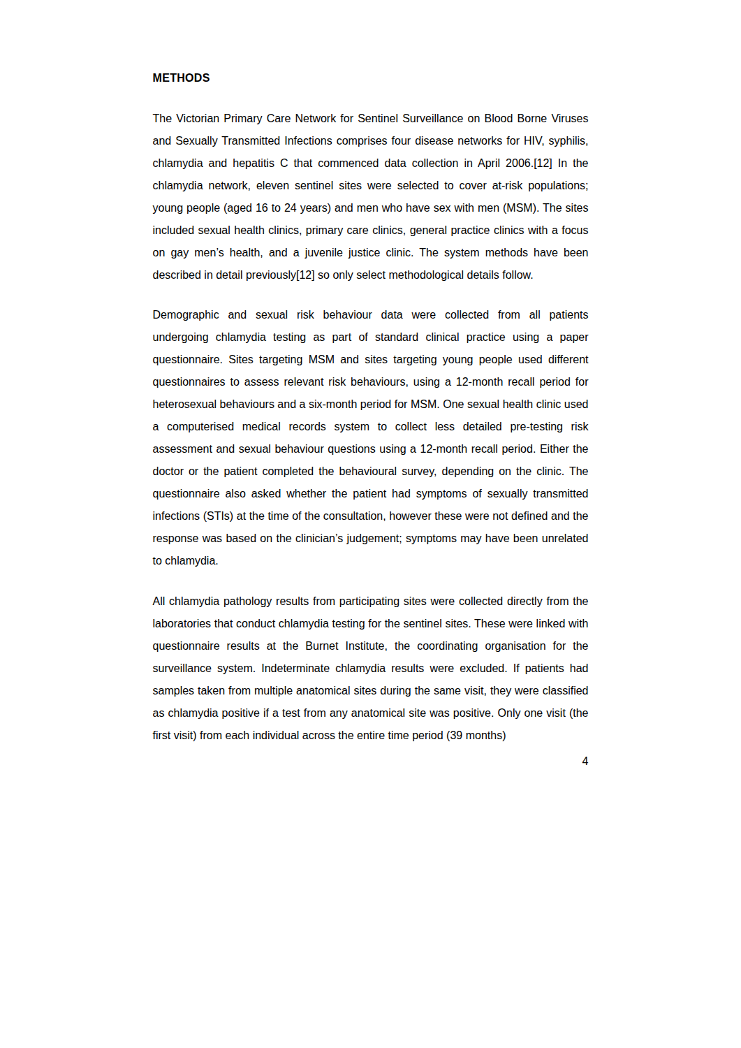METHODS
The Victorian Primary Care Network for Sentinel Surveillance on Blood Borne Viruses and Sexually Transmitted Infections comprises four disease networks for HIV, syphilis, chlamydia and hepatitis C that commenced data collection in April 2006.[12] In the chlamydia network, eleven sentinel sites were selected to cover at-risk populations; young people (aged 16 to 24 years) and men who have sex with men (MSM). The sites included sexual health clinics, primary care clinics, general practice clinics with a focus on gay men’s health, and a juvenile justice clinic. The system methods have been described in detail previously[12] so only select methodological details follow.
Demographic and sexual risk behaviour data were collected from all patients undergoing chlamydia testing as part of standard clinical practice using a paper questionnaire. Sites targeting MSM and sites targeting young people used different questionnaires to assess relevant risk behaviours, using a 12-month recall period for heterosexual behaviours and a six-month period for MSM. One sexual health clinic used a computerised medical records system to collect less detailed pre-testing risk assessment and sexual behaviour questions using a 12-month recall period. Either the doctor or the patient completed the behavioural survey, depending on the clinic. The questionnaire also asked whether the patient had symptoms of sexually transmitted infections (STIs) at the time of the consultation, however these were not defined and the response was based on the clinician’s judgement; symptoms may have been unrelated to chlamydia.
All chlamydia pathology results from participating sites were collected directly from the laboratories that conduct chlamydia testing for the sentinel sites. These were linked with questionnaire results at the Burnet Institute, the coordinating organisation for the surveillance system. Indeterminate chlamydia results were excluded. If patients had samples taken from multiple anatomical sites during the same visit, they were classified as chlamydia positive if a test from any anatomical site was positive. Only one visit (the first visit) from each individual across the entire time period (39 months)
4